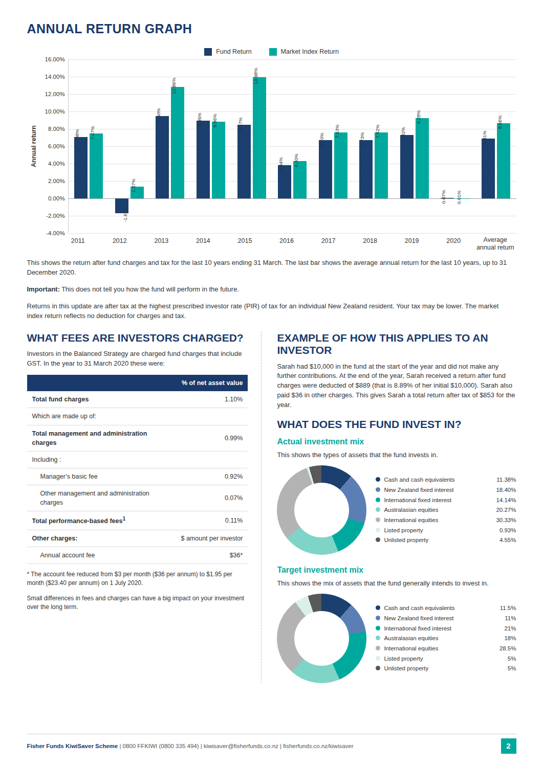Annual Return Graph
Fund Return Market Index Return
Annual return
16.00%
14.00%
12.00%
10.00%
8.00%
6.00%
4.00%
2.00%
0.00%
-2.00%
-4.00%
7.08%
7.47%
-1.67%
1.37%
9.50%
12.86%
8.95%
8.86%
8.47%
13.98%
3.84%
4.30%
6.70%
7.63%
6.73%
7.62%
7.32%
9.28%
0.07%
0.01%
6.91%
8.66%
2011
2012
2013
2014
2015
2016
2017
2018
2019
2020
Average
annual return
This shows the return after fund charges and tax for the last 10 years ending 31 March. The last bar shows the average annual return for the last 10 years, up to 31 December 2020.
Important: This does not tell you how the fund will perform in the future.
Returns in this update are after tax at the highest prescribed investor rate (PIR) of tax for an individual New Zealand resident. Your tax may be lower. The market index return reflects no deduction for charges and tax.
What fees are investors charged?
Investors in the Balanced Strategy are charged fund charges that include GST. In the year to 31 March 2020 these were:
| | % of net asset value |
| --- | --- |
| Total fund charges | 1.10% |
| Which are made up of: | |
| Total management and administration charges | 0.99% |
| Including : | |
| Manager’s basic fee | 0.92% |
| Other management and administration charges | 0.07% |
| Total performance-based fees 1 | 0.11% |
| Other charges: | $ amount per investor |
| Annual account fee | $36* |
* The account fee reduced from $3 per month ($36 per annum) to $1.95 per month ($23.40 per annum) on 1 July 2020.
Small differences in fees and charges can have a big impact on your investment over the long term.
Example of how this applies to an investor
Sarah had $10,000 in the fund at the start of the year and did not make any further contributions. At the end of the year, Sarah received a return after fund charges were deducted of $889 (that is 8.89% of her initial $10,000). Sarah also paid $36 in other charges. This gives Sarah a total return after tax of $853 for the year.
What does the fund invest in?
Actual investment mix
This shows the types of assets that the fund invests in.
| Cash and cash equivalents | 11.38% |
| New Zealand fixed interest | 18.40% |
| International fixed interest | 14.14% |
| Australasian equities | 20.27% |
| International equities | 30.33% |
| Listed property | 0.93% |
| Unlisted property | 4.55% |
Target investment mix
This shows the mix of assets that the fund generally intends to invest in.
| Cash and cash equivalents | 11.5% |
| New Zealand fixed interest | 11% |
| International fixed interest | 21% |
| Australasian equities | 18% |
| International equities | 28.5% |
| Listed property | 5% |
| Unlisted property | 5% |
Fisher Funds KiwiSaver Scheme | 0800 FFKIWI (0800 335 494) | kiwisaver@fisherfunds.co.nz | fisherfunds.co.nz/kiwisaver
2